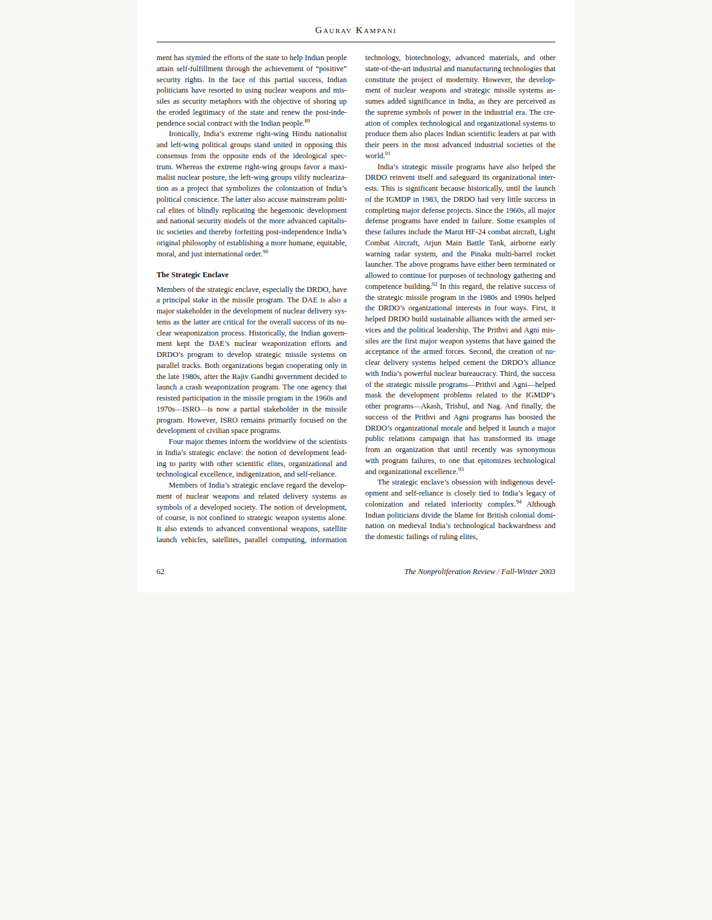Gaurav Kampani
ment has stymied the efforts of the state to help Indian people attain self-fulfillment through the achievement of “positive” security rights. In the face of this partial success, Indian politicians have resorted to using nuclear weapons and missiles as security metaphors with the objective of shoring up the eroded legitimacy of the state and renew the post-independence social contract with the Indian people.89
Ironically, India’s extreme right-wing Hindu nationalist and left-wing political groups stand united in opposing this consensus from the opposite ends of the ideological spectrum. Whereas the extreme right-wing groups favor a maximalist nuclear posture, the left-wing groups vilify nuclearization as a project that symbolizes the colonization of India’s political conscience. The latter also accuse mainstream political elites of blindly replicating the hegemonic development and national security models of the more advanced capitalistic societies and thereby forfeiting post-independence India’s original philosophy of establishing a more humane, equitable, moral, and just international order.90
The Strategic Enclave
Members of the strategic enclave, especially the DRDO, have a principal stake in the missile program. The DAE is also a major stakeholder in the development of nuclear delivery systems as the latter are critical for the overall success of its nuclear weaponization process. Historically, the Indian government kept the DAE’s nuclear weaponization efforts and DRDO’s program to develop strategic missile systems on parallel tracks. Both organizations began cooperating only in the late 1980s, after the Rajiv Gandhi government decided to launch a crash weaponization program. The one agency that resisted participation in the missile program in the 1960s and 1970s—ISRO—is now a partial stakeholder in the missile program. However, ISRO remains primarily focused on the development of civilian space programs.
Four major themes inform the worldview of the scientists in India’s strategic enclave: the notion of development leading to parity with other scientific elites, organizational and technological excellence, indigenization, and self-reliance.
Members of India’s strategic enclave regard the development of nuclear weapons and related delivery systems as symbols of a developed society. The notion of development, of course, is not confined to strategic weapon systems alone. It also extends to advanced conventional weapons, satellite launch vehicles, satellites, parallel computing, information technology, biotechnology, advanced materials, and other state-of-the-art industrial and manufacturing technologies that constitute the project of modernity. However, the development of nuclear weapons and strategic missile systems assumes added significance in India, as they are perceived as the supreme symbols of power in the industrial era. The creation of complex technological and organizational systems to produce them also places Indian scientific leaders at par with their peers in the most advanced industrial societies of the world.91
India’s strategic missile programs have also helped the DRDO reinvent itself and safeguard its organizational interests. This is significant because historically, until the launch of the IGMDP in 1983, the DRDO had very little success in completing major defense projects. Since the 1960s, all major defense programs have ended in failure. Some examples of these failures include the Marut HF-24 combat aircraft, Light Combat Aircraft, Arjun Main Battle Tank, airborne early warning radar system, and the Pinaka multi-barrel rocket launcher. The above programs have either been terminated or allowed to continue for purposes of technology gathering and competence building.92 In this regard, the relative success of the strategic missile program in the 1980s and 1990s helped the DRDO’s organizational interests in four ways. First, it helped DRDO build sustainable alliances with the armed services and the political leadership. The Prithvi and Agni missiles are the first major weapon systems that have gained the acceptance of the armed forces. Second, the creation of nuclear delivery systems helped cement the DRDO’s alliance with India’s powerful nuclear bureaucracy. Third, the success of the strategic missile programs—Prithvi and Agni—helped mask the development problems related to the IGMDP’s other programs—Akash, Trishul, and Nag. And finally, the success of the Prithvi and Agni programs has boosted the DRDO’s organizational morale and helped it launch a major public relations campaign that has transformed its image from an organization that until recently was synonymous with program failures, to one that epitomizes technological and organizational excellence.93
The strategic enclave’s obsession with indigenous development and self-reliance is closely tied to India’s legacy of colonization and related inferiority complex.94 Although Indian politicians divide the blame for British colonial domination on medieval India’s technological backwardness and the domestic failings of ruling elites,
62 The Nonproliferation Review / Fall-Winter 2003